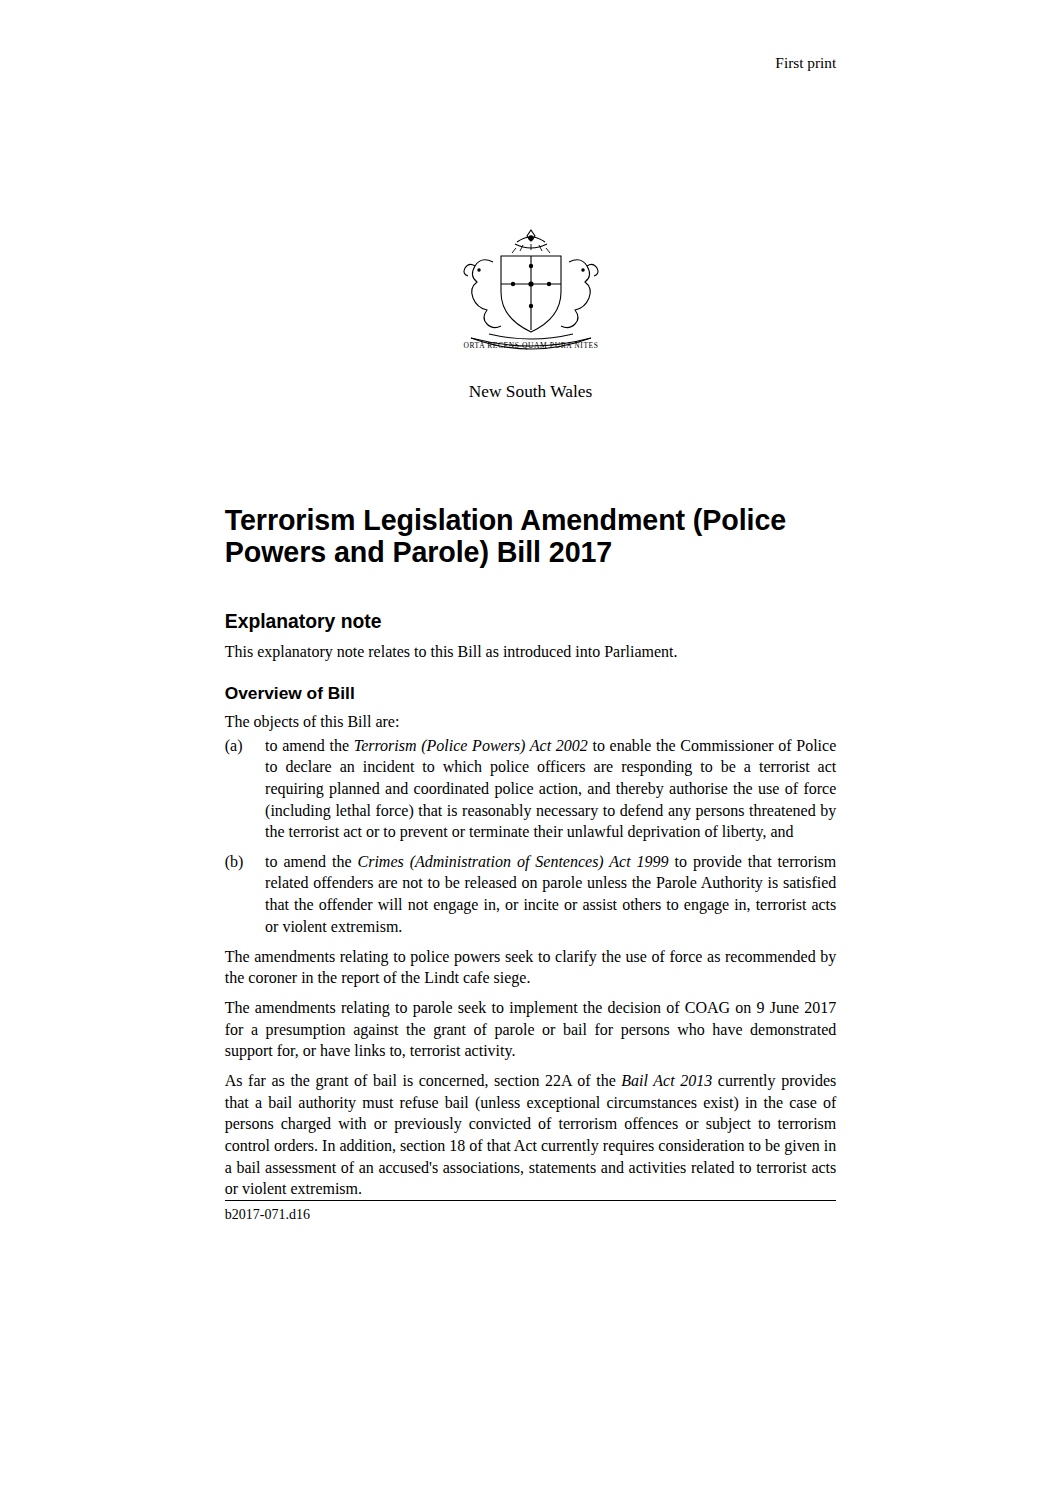First print
ORTA RECENS QUAM PURA NITES
New South Wales
Terrorism Legislation Amendment (Police Powers and Parole) Bill 2017
Explanatory note
This explanatory note relates to this Bill as introduced into Parliament.
Overview of Bill
The objects of this Bill are:
(a)
to amend the Terrorism (Police Powers) Act 2002 to enable the Commissioner of Police to declare an incident to which police officers are responding to be a terrorist act requiring planned and coordinated police action, and thereby authorise the use of force (including lethal force) that is reasonably necessary to defend any persons threatened by the terrorist act or to prevent or terminate their unlawful deprivation of liberty, and
(b)
to amend the Crimes (Administration of Sentences) Act 1999 to provide that terrorism related offenders are not to be released on parole unless the Parole Authority is satisfied that the offender will not engage in, or incite or assist others to engage in, terrorist acts or violent extremism.
The amendments relating to police powers seek to clarify the use of force as recommended by the coroner in the report of the Lindt cafe siege.
The amendments relating to parole seek to implement the decision of COAG on 9 June 2017 for a presumption against the grant of parole or bail for persons who have demonstrated support for, or have links to, terrorist activity.
As far as the grant of bail is concerned, section 22A of the Bail Act 2013 currently provides that a bail authority must refuse bail (unless exceptional circumstances exist) in the case of persons charged with or previously convicted of terrorism offences or subject to terrorism control orders. In addition, section 18 of that Act currently requires consideration to be given in a bail assessment of an accused's associations, statements and activities related to terrorist acts or violent extremism.
b2017-071.d16